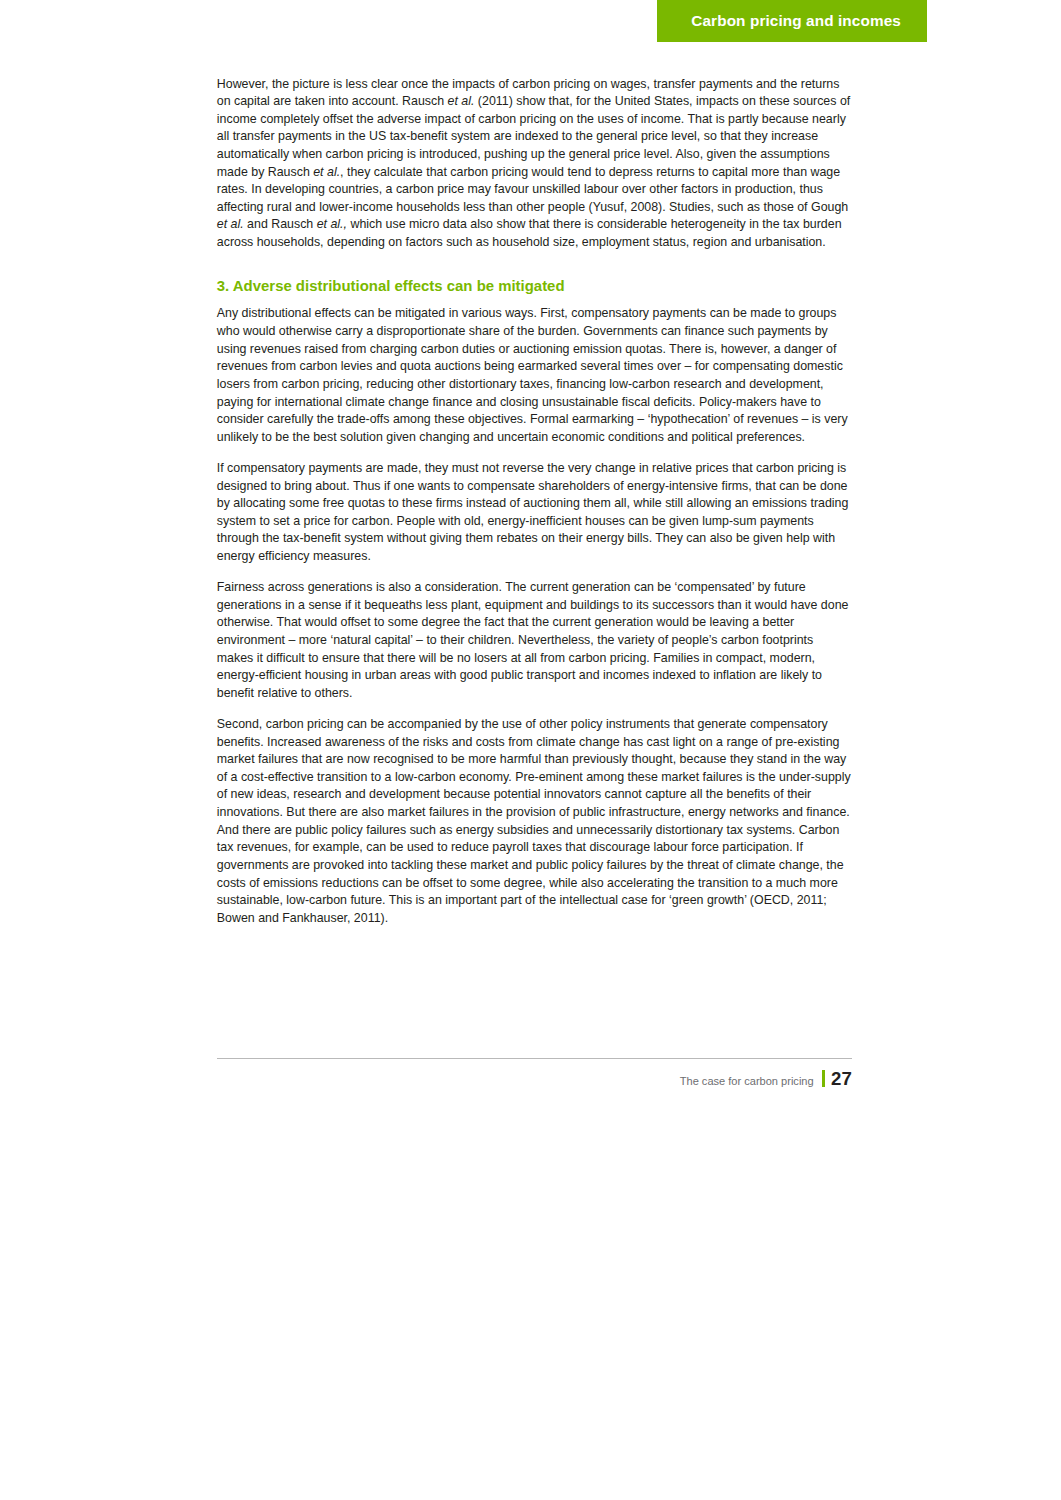Carbon pricing and incomes
However, the picture is less clear once the impacts of carbon pricing on wages, transfer payments and the returns on capital are taken into account. Rausch et al. (2011) show that, for the United States, impacts on these sources of income completely offset the adverse impact of carbon pricing on the uses of income. That is partly because nearly all transfer payments in the US tax-benefit system are indexed to the general price level, so that they increase automatically when carbon pricing is introduced, pushing up the general price level. Also, given the assumptions made by Rausch et al., they calculate that carbon pricing would tend to depress returns to capital more than wage rates. In developing countries, a carbon price may favour unskilled labour over other factors in production, thus affecting rural and lower-income households less than other people (Yusuf, 2008). Studies, such as those of Gough et al. and Rausch et al., which use micro data also show that there is considerable heterogeneity in the tax burden across households, depending on factors such as household size, employment status, region and urbanisation.
3. Adverse distributional effects can be mitigated
Any distributional effects can be mitigated in various ways. First, compensatory payments can be made to groups who would otherwise carry a disproportionate share of the burden. Governments can finance such payments by using revenues raised from charging carbon duties or auctioning emission quotas. There is, however, a danger of revenues from carbon levies and quota auctions being earmarked several times over – for compensating domestic losers from carbon pricing, reducing other distortionary taxes, financing low-carbon research and development, paying for international climate change finance and closing unsustainable fiscal deficits. Policy-makers have to consider carefully the trade-offs among these objectives. Formal earmarking – ‘hypothecation’ of revenues – is very unlikely to be the best solution given changing and uncertain economic conditions and political preferences.
If compensatory payments are made, they must not reverse the very change in relative prices that carbon pricing is designed to bring about. Thus if one wants to compensate shareholders of energy-intensive firms, that can be done by allocating some free quotas to these firms instead of auctioning them all, while still allowing an emissions trading system to set a price for carbon. People with old, energy-inefficient houses can be given lump-sum payments through the tax-benefit system without giving them rebates on their energy bills. They can also be given help with energy efficiency measures.
Fairness across generations is also a consideration. The current generation can be ‘compensated’ by future generations in a sense if it bequeaths less plant, equipment and buildings to its successors than it would have done otherwise. That would offset to some degree the fact that the current generation would be leaving a better environment – more ‘natural capital’ – to their children. Nevertheless, the variety of people’s carbon footprints makes it difficult to ensure that there will be no losers at all from carbon pricing. Families in compact, modern, energy-efficient housing in urban areas with good public transport and incomes indexed to inflation are likely to benefit relative to others.
Second, carbon pricing can be accompanied by the use of other policy instruments that generate compensatory benefits. Increased awareness of the risks and costs from climate change has cast light on a range of pre-existing market failures that are now recognised to be more harmful than previously thought, because they stand in the way of a cost-effective transition to a low-carbon economy. Pre-eminent among these market failures is the under-supply of new ideas, research and development because potential innovators cannot capture all the benefits of their innovations. But there are also market failures in the provision of public infrastructure, energy networks and finance. And there are public policy failures such as energy subsidies and unnecessarily distortionary tax systems. Carbon tax revenues, for example, can be used to reduce payroll taxes that discourage labour force participation. If governments are provoked into tackling these market and public policy failures by the threat of climate change, the costs of emissions reductions can be offset to some degree, while also accelerating the transition to a much more sustainable, low-carbon future. This is an important part of the intellectual case for ‘green growth’ (OECD, 2011; Bowen and Fankhauser, 2011).
The case for carbon pricing 27